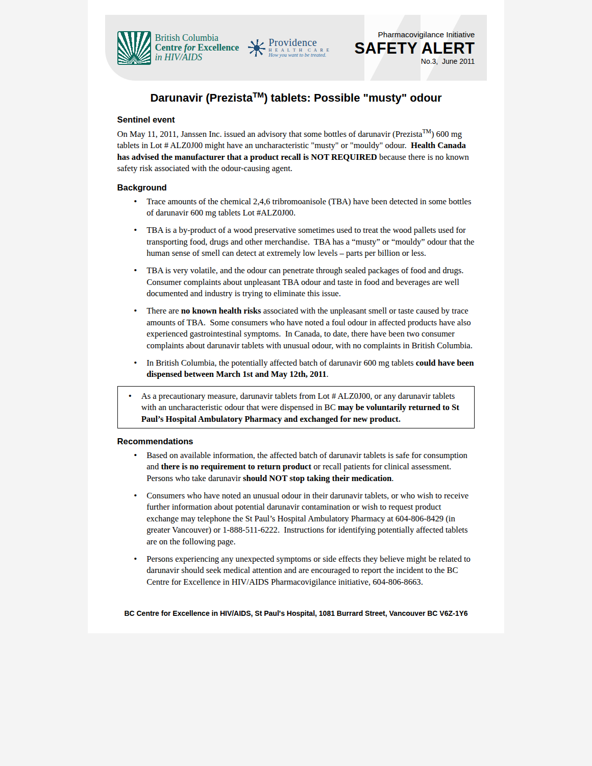British Columbia Centre for Excellence in HIV/AIDS
Providence
H E A L T H C A R E
How you want to be treated.
Pharmacovigilance Initiative
SAFETY ALERT
No.3, June 2011
Darunavir (PrezistaTM) tablets: Possible "musty" odour
Sentinel event
On May 11, 2011, Janssen Inc. issued an advisory that some bottles of darunavir (PrezistaTM) 600 mg tablets in Lot # ALZ0J00 might have an uncharacteristic "musty" or "mouldy" odour. Health Canada has advised the manufacturer that a product recall is NOT REQUIRED because there is no known safety risk associated with the odour-causing agent.
Background
Trace amounts of the chemical 2,4,6 tribromoanisole (TBA) have been detected in some bottles of darunavir 600 mg tablets Lot #ALZ0J00.
TBA is a by-product of a wood preservative sometimes used to treat the wood pallets used for transporting food, drugs and other merchandise. TBA has a “musty” or “mouldy” odour that the human sense of smell can detect at extremely low levels – parts per billion or less.
TBA is very volatile, and the odour can penetrate through sealed packages of food and drugs. Consumer complaints about unpleasant TBA odour and taste in food and beverages are well documented and industry is trying to eliminate this issue.
There are no known health risks associated with the unpleasant smell or taste caused by trace amounts of TBA. Some consumers who have noted a foul odour in affected products have also experienced gastrointestinal symptoms. In Canada, to date, there have been two consumer complaints about darunavir tablets with unusual odour, with no complaints in British Columbia.
In British Columbia, the potentially affected batch of darunavir 600 mg tablets could have been dispensed between March 1st and May 12th, 2011.
As a precautionary measure, darunavir tablets from Lot # ALZ0J00, or any darunavir tablets with an uncharacteristic odour that were dispensed in BC may be voluntarily returned to St Paul’s Hospital Ambulatory Pharmacy and exchanged for new product.
Recommendations
Based on available information, the affected batch of darunavir tablets is safe for consumption and there is no requirement to return product or recall patients for clinical assessment. Persons who take darunavir should NOT stop taking their medication.
Consumers who have noted an unusual odour in their darunavir tablets, or who wish to receive further information about potential darunavir contamination or wish to request product exchange may telephone the St Paul’s Hospital Ambulatory Pharmacy at 604-806-8429 (in greater Vancouver) or 1-888-511-6222. Instructions for identifying potentially affected tablets are on the following page.
Persons experiencing any unexpected symptoms or side effects they believe might be related to darunavir should seek medical attention and are encouraged to report the incident to the BC Centre for Excellence in HIV/AIDS Pharmacovigilance initiative, 604-806-8663.
BC Centre for Excellence in HIV/AIDS, St Paul's Hospital, 1081 Burrard Street, Vancouver BC V6Z-1Y6